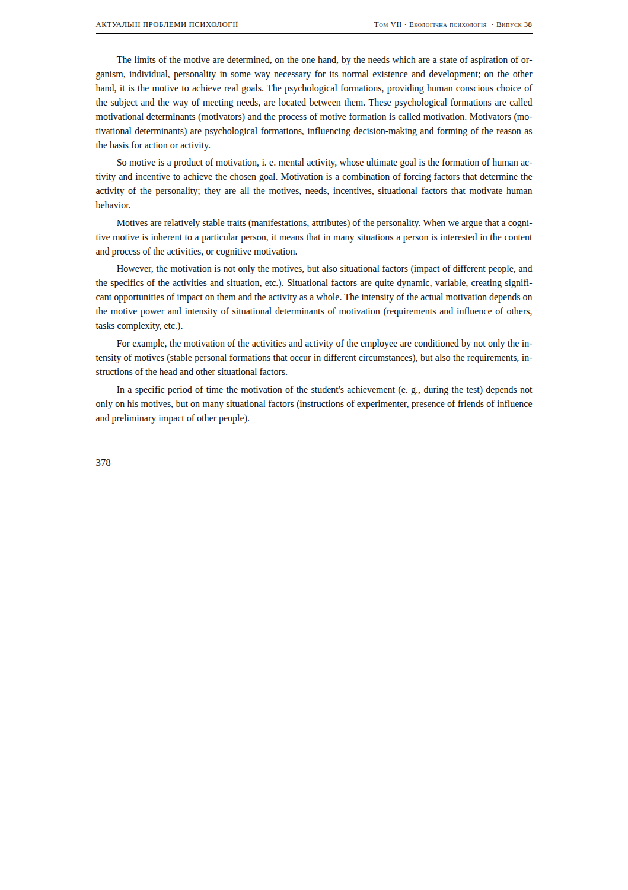Актуальні проблеми психології Том VII · Екологічна психологія · Випуск 38
The limits of the motive are determined, on the one hand, by the needs which are a state of aspiration of organism, individual, personality in some way necessary for its normal existence and development; on the other hand, it is the motive to achieve real goals. The psychological formations, providing human conscious choice of the subject and the way of meeting needs, are located between them. These psychological formations are called motivational determinants (motivators) and the process of motive formation is called motivation. Motivators (motivational determinants) are psychological formations, influencing decision-making and forming of the reason as the basis for action or activity.
So motive is a product of motivation, i. e. mental activity, whose ultimate goal is the formation of human activity and incentive to achieve the chosen goal. Motivation is a combination of forcing factors that determine the activity of the personality; they are all the motives, needs, incentives, situational factors that motivate human behavior.
Motives are relatively stable traits (manifestations, attributes) of the personality. When we argue that a cognitive motive is inherent to a particular person, it means that in many situations a person is interested in the content and process of the activities, or cognitive motivation.
However, the motivation is not only the motives, but also situational factors (impact of different people, and the specifics of the activities and situation, etc.). Situational factors are quite dynamic, variable, creating significant opportunities of impact on them and the activity as a whole. The intensity of the actual motivation depends on the motive power and intensity of situational determinants of motivation (requirements and influence of others, tasks complexity, etc.).
For example, the motivation of the activities and activity of the employee are conditioned by not only the intensity of motives (stable personal formations that occur in different circumstances), but also the requirements, instructions of the head and other situational factors.
In a specific period of time the motivation of the student's achievement (e. g., during the test) depends not only on his motives, but on many situational factors (instructions of experimenter, presence of friends of influence and preliminary impact of other people).
378